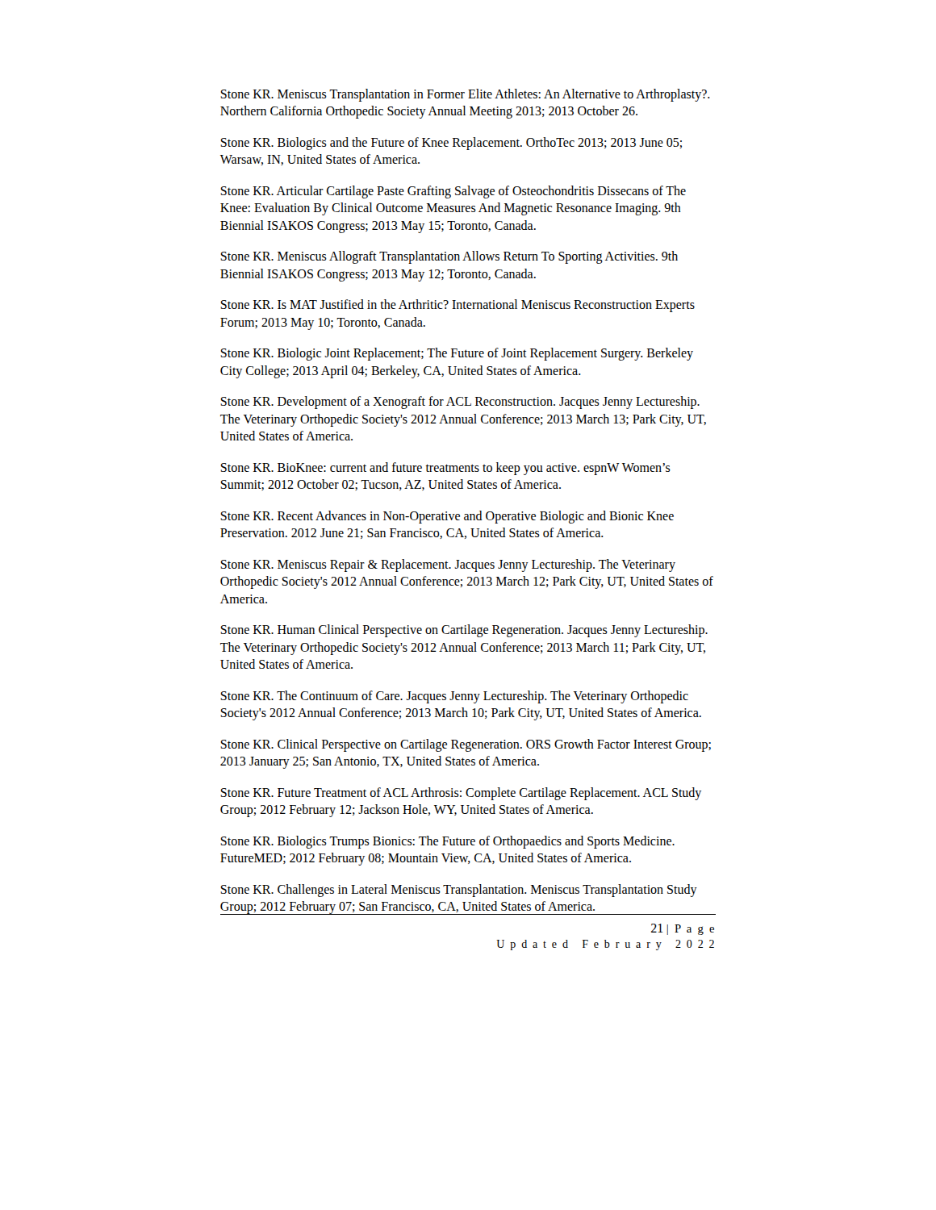Stone KR. Meniscus Transplantation in Former Elite Athletes: An Alternative to Arthroplasty?. Northern California Orthopedic Society Annual Meeting 2013; 2013 October 26.
Stone KR. Biologics and the Future of Knee Replacement. OrthoTec 2013; 2013 June 05; Warsaw, IN, United States of America.
Stone KR. Articular Cartilage Paste Grafting Salvage of Osteochondritis Dissecans of The Knee: Evaluation By Clinical Outcome Measures And Magnetic Resonance Imaging. 9th Biennial ISAKOS Congress; 2013 May 15; Toronto, Canada.
Stone KR. Meniscus Allograft Transplantation Allows Return To Sporting Activities. 9th Biennial ISAKOS Congress; 2013 May 12; Toronto, Canada.
Stone KR. Is MAT Justified in the Arthritic? International Meniscus Reconstruction Experts Forum; 2013 May 10; Toronto, Canada.
Stone KR. Biologic Joint Replacement; The Future of Joint Replacement Surgery. Berkeley City College; 2013 April 04; Berkeley, CA, United States of America.
Stone KR. Development of a Xenograft for ACL Reconstruction. Jacques Jenny Lectureship. The Veterinary Orthopedic Society's 2012 Annual Conference; 2013 March 13; Park City, UT, United States of America.
Stone KR. BioKnee: current and future treatments to keep you active. espnW Women’s Summit; 2012 October 02; Tucson, AZ, United States of America.
Stone KR. Recent Advances in Non-Operative and Operative Biologic and Bionic Knee Preservation. 2012 June 21; San Francisco, CA, United States of America.
Stone KR. Meniscus Repair & Replacement. Jacques Jenny Lectureship. The Veterinary Orthopedic Society's 2012 Annual Conference; 2013 March 12; Park City, UT, United States of America.
Stone KR. Human Clinical Perspective on Cartilage Regeneration. Jacques Jenny Lectureship. The Veterinary Orthopedic Society's 2012 Annual Conference; 2013 March 11; Park City, UT, United States of America.
Stone KR. The Continuum of Care. Jacques Jenny Lectureship. The Veterinary Orthopedic Society's 2012 Annual Conference; 2013 March 10; Park City, UT, United States of America.
Stone KR. Clinical Perspective on Cartilage Regeneration. ORS Growth Factor Interest Group; 2013 January 25; San Antonio, TX, United States of America.
Stone KR. Future Treatment of ACL Arthrosis: Complete Cartilage Replacement. ACL Study Group; 2012 February 12; Jackson Hole, WY, United States of America.
Stone KR. Biologics Trumps Bionics: The Future of Orthopaedics and Sports Medicine. FutureMED; 2012 February 08; Mountain View, CA, United States of America.
Stone KR. Challenges in Lateral Meniscus Transplantation. Meniscus Transplantation Study Group; 2012 February 07; San Francisco, CA, United States of America.
21 | P a g e U p d a t e d F e b r u a r y 2 0 2 2